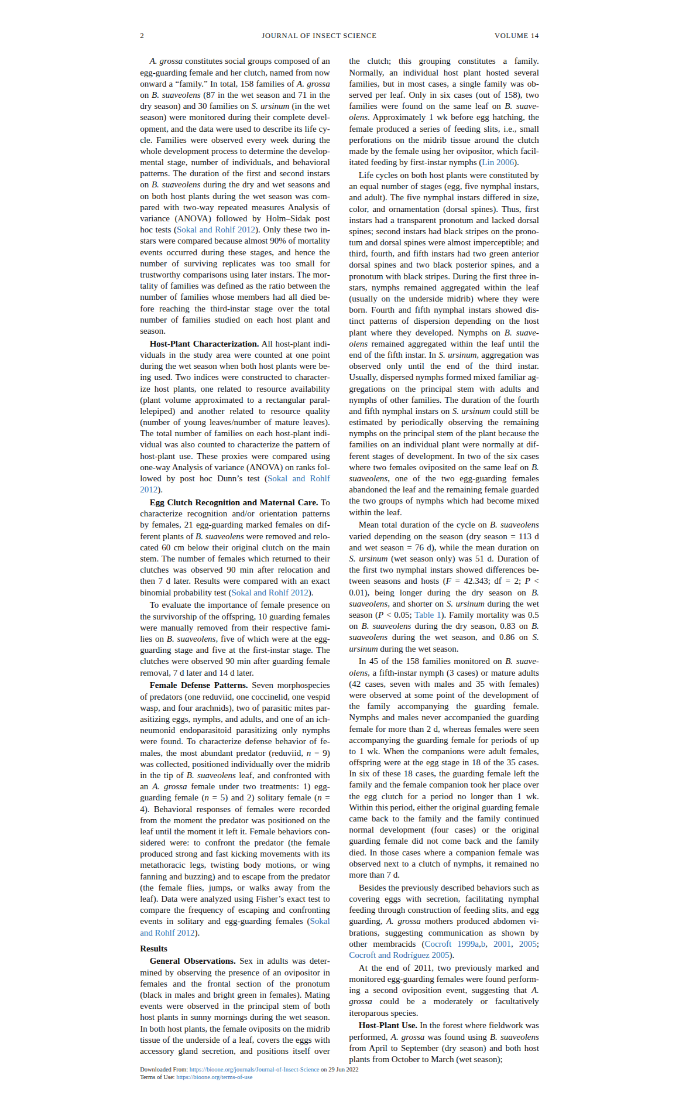2
Journal of Insect Science
Volume 14
A. grossa constitutes social groups composed of an egg-guarding female and her clutch, named from now onward a “family.” In total, 158 families of A. grossa on B. suaveolens (87 in the wet season and 71 in the dry season) and 30 families on S. ursinum (in the wet season) were monitored during their complete development, and the data were used to describe its life cycle. Families were observed every week during the whole development process to determine the developmental stage, number of individuals, and behavioral patterns. The duration of the first and second instars on B. suaveolens during the dry and wet seasons and on both host plants during the wet season was compared with two-way repeated measures Analysis of variance (ANOVA) followed by Holm–Sidak post hoc tests (Sokal and Rohlf 2012). Only these two instars were compared because almost 90% of mortality events occurred during these stages, and hence the number of surviving replicates was too small for trustworthy comparisons using later instars. The mortality of families was defined as the ratio between the number of families whose members had all died before reaching the third-instar stage over the total number of families studied on each host plant and season.
Host-Plant Characterization. All host-plant individuals in the study area were counted at one point during the wet season when both host plants were being used. Two indices were constructed to characterize host plants, one related to resource availability (plant volume approximated to a rectangular parallelepiped) and another related to resource quality (number of young leaves/number of mature leaves). The total number of families on each host-plant individual was also counted to characterize the pattern of host-plant use. These proxies were compared using one-way Analysis of variance (ANOVA) on ranks followed by post hoc Dunn’s test (Sokal and Rohlf 2012).
Egg Clutch Recognition and Maternal Care. To characterize recognition and/or orientation patterns by females, 21 egg-guarding marked females on different plants of B. suaveolens were removed and relocated 60 cm below their original clutch on the main stem. The number of females which returned to their clutches was observed 90 min after relocation and then 7 d later. Results were compared with an exact binomial probability test (Sokal and Rohlf 2012).
To evaluate the importance of female presence on the survivorship of the offspring, 10 guarding females were manually removed from their respective families on B. suaveolens, five of which were at the egg-guarding stage and five at the first-instar stage. The clutches were observed 90 min after guarding female removal, 7 d later and 14 d later.
Female Defense Patterns. Seven morphospecies of predators (one reduviid, one coccinelid, one vespid wasp, and four arachnids), two of parasitic mites parasitizing eggs, nymphs, and adults, and one of an ichneumonid endoparasitoid parasitizing only nymphs were found. To characterize defense behavior of females, the most abundant predator (reduviid, n = 9) was collected, positioned individually over the midrib in the tip of B. suaveolens leaf, and confronted with an A. grossa female under two treatments: 1) egg-guarding female (n = 5) and 2) solitary female (n = 4). Behavioral responses of females were recorded from the moment the predator was positioned on the leaf until the moment it left it. Female behaviors considered were: to confront the predator (the female produced strong and fast kicking movements with its metathoracic legs, twisting body motions, or wing fanning and buzzing) and to escape from the predator (the female flies, jumps, or walks away from the leaf). Data were analyzed using Fisher’s exact test to compare the frequency of escaping and confronting events in solitary and egg-guarding females (Sokal and Rohlf 2012).
Results
General Observations. Sex in adults was determined by observing the presence of an ovipositor in females and the frontal section of the pronotum (black in males and bright green in females). Mating events were observed in the principal stem of both host plants in sunny mornings during the wet season. In both host plants, the female oviposits on the midrib tissue of the underside of a leaf, covers the eggs with accessory gland secretion, and positions itself over the clutch; this grouping constitutes a family. Normally, an individual host plant hosted several families, but in most cases, a single family was observed per leaf. Only in six cases (out of 158), two families were found on the same leaf on B. suaveolens. Approximately 1 wk before egg hatching, the female produced a series of feeding slits, i.e., small perforations on the midrib tissue around the clutch made by the female using her ovipositor, which facilitated feeding by first-instar nymphs (Lin 2006).
Life cycles on both host plants were constituted by an equal number of stages (egg, five nymphal instars, and adult). The five nymphal instars differed in size, color, and ornamentation (dorsal spines). Thus, first instars had a transparent pronotum and lacked dorsal spines; second instars had black stripes on the pronotum and dorsal spines were almost imperceptible; and third, fourth, and fifth instars had two green anterior dorsal spines and two black posterior spines, and a pronotum with black stripes. During the first three instars, nymphs remained aggregated within the leaf (usually on the underside midrib) where they were born. Fourth and fifth nymphal instars showed distinct patterns of dispersion depending on the host plant where they developed. Nymphs on B. suaveolens remained aggregated within the leaf until the end of the fifth instar. In S. ursinum, aggregation was observed only until the end of the third instar. Usually, dispersed nymphs formed mixed familiar aggregations on the principal stem with adults and nymphs of other families. The duration of the fourth and fifth nymphal instars on S. ursinum could still be estimated by periodically observing the remaining nymphs on the principal stem of the plant because the families on an individual plant were normally at different stages of development. In two of the six cases where two females oviposited on the same leaf on B. suaveolens, one of the two egg-guarding females abandoned the leaf and the remaining female guarded the two groups of nymphs which had become mixed within the leaf.
Mean total duration of the cycle on B. suaveolens varied depending on the season (dry season = 113 d and wet season = 76 d), while the mean duration on S. ursinum (wet season only) was 51 d. Duration of the first two nymphal instars showed differences between seasons and hosts (F = 42.343; df = 2; P < 0.01), being longer during the dry season on B. suaveolens, and shorter on S. ursinum during the wet season (P < 0.05; Table 1). Family mortality was 0.5 on B. suaveolens during the dry season, 0.83 on B. suaveolens during the wet season, and 0.86 on S. ursinum during the wet season.
In 45 of the 158 families monitored on B. suaveolens, a fifth-instar nymph (3 cases) or mature adults (42 cases, seven with males and 35 with females) were observed at some point of the development of the family accompanying the guarding female. Nymphs and males never accompanied the guarding female for more than 2 d, whereas females were seen accompanying the guarding female for periods of up to 1 wk. When the companions were adult females, offspring were at the egg stage in 18 of the 35 cases. In six of these 18 cases, the guarding female left the family and the female companion took her place over the egg clutch for a period no longer than 1 wk. Within this period, either the original guarding female came back to the family and the family continued normal development (four cases) or the original guarding female did not come back and the family died. In those cases where a companion female was observed next to a clutch of nymphs, it remained no more than 7 d.
Besides the previously described behaviors such as covering eggs with secretion, facilitating nymphal feeding through construction of feeding slits, and egg guarding, A. grossa mothers produced abdomen vibrations, suggesting communication as shown by other membracids (Cocroft 1999a,b, 2001, 2005; Cocroft and Rodríguez 2005).
At the end of 2011, two previously marked and monitored egg-guarding females were found performing a second oviposition event, suggesting that A. grossa could be a moderately or facultatively iteroparous species.
Host-Plant Use. In the forest where fieldwork was performed, A. grossa was found using B. suaveolens from April to September (dry season) and both host plants from October to March (wet season);
Downloaded From: https://bioone.org/journals/Journal-of-Insect-Science on 29 Jun 2022
Terms of Use: https://bioone.org/terms-of-use